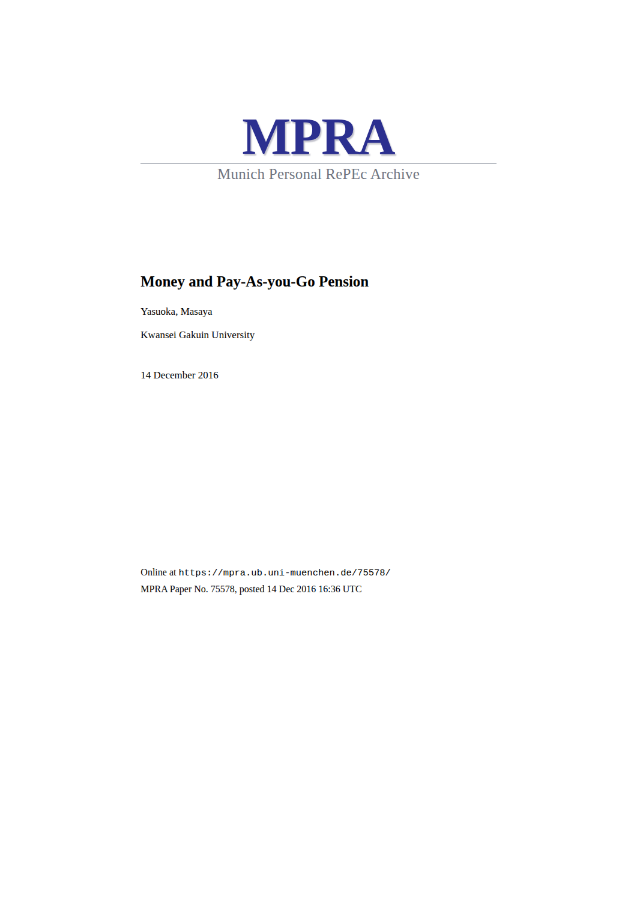MPRA
Munich Personal RePEc Archive
Money and Pay-As-you-Go Pension
Yasuoka, Masaya
Kwansei Gakuin University
14 December 2016
Online at https://mpra.ub.uni-muenchen.de/75578/
MPRA Paper No. 75578, posted 14 Dec 2016 16:36 UTC